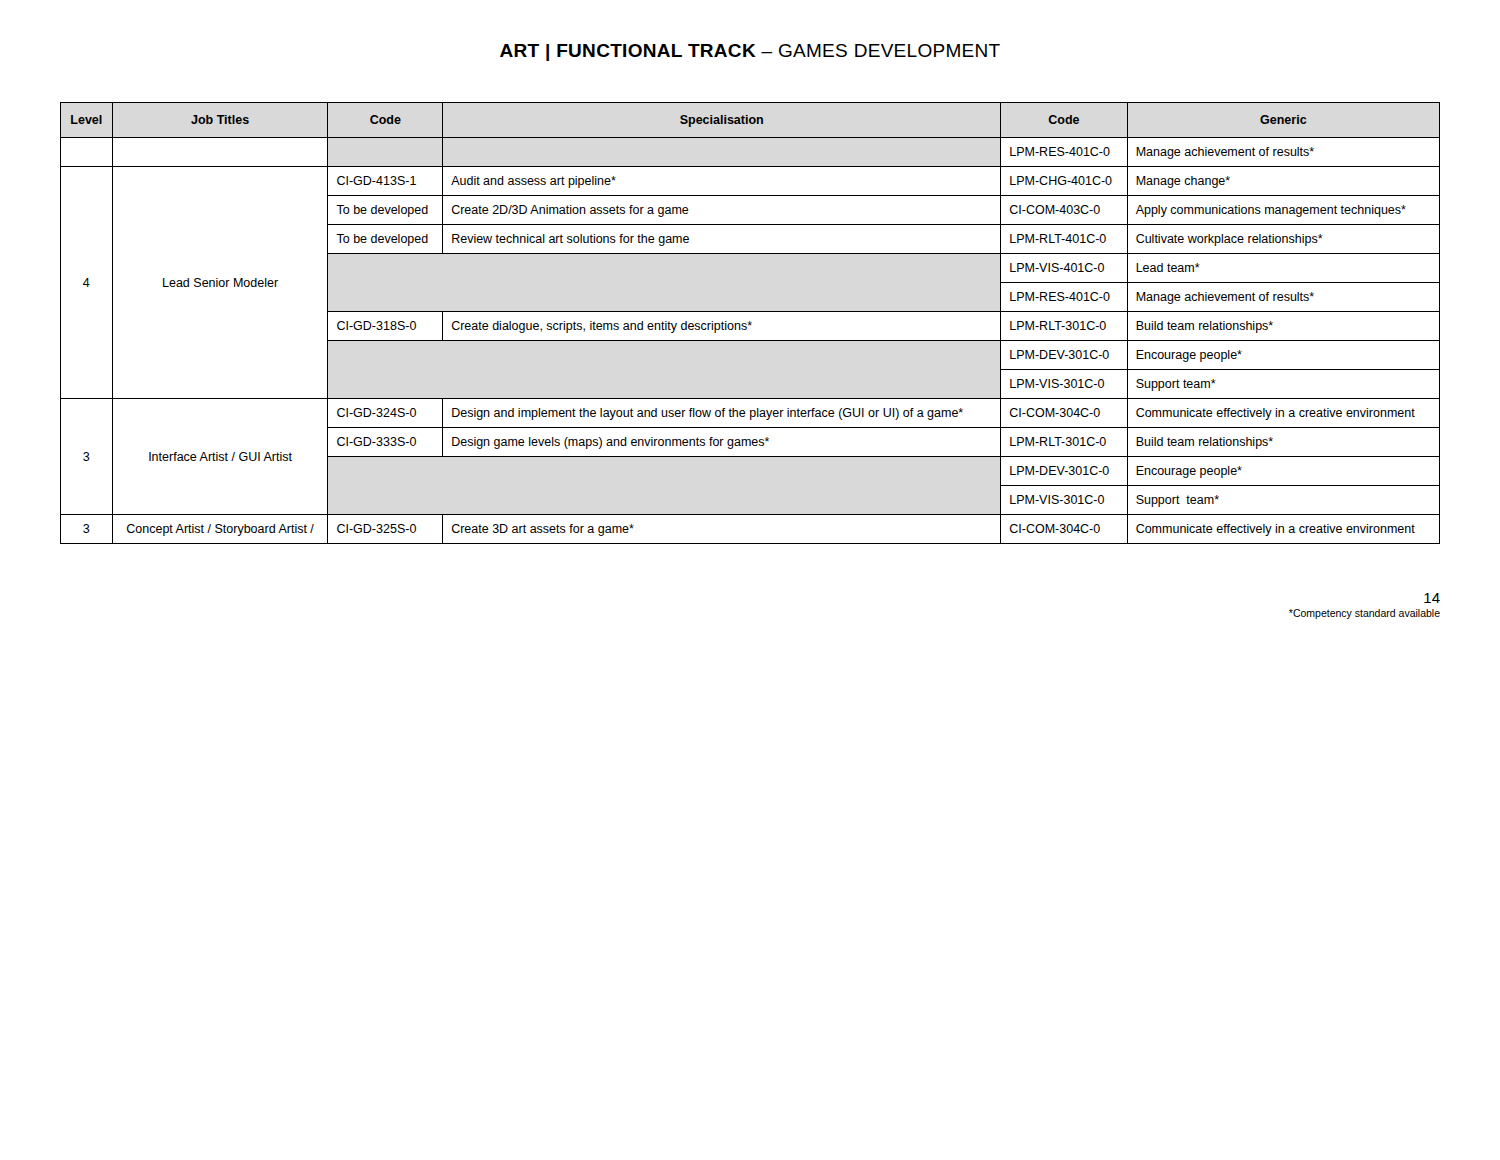ART | FUNCTIONAL TRACK – GAMES DEVELOPMENT
| Level | Job Titles | Code | Specialisation | Code | Generic |
| --- | --- | --- | --- | --- | --- |
| | | | | LPM-RES-401C-0 | Manage achievement of results* |
| 4 | Lead Senior Modeler | CI-GD-413S-1 | Audit and assess art pipeline* | LPM-CHG-401C-0 | Manage change* |
| To be developed | Create 2D/3D Animation assets for a game | CI-COM-403C-0 | Apply communications management techniques* |
| To be developed | Review technical art solutions for the game | LPM-RLT-401C-0 | Cultivate workplace relationships* |
| | LPM-VIS-401C-0 | Lead team* |
| LPM-RES-401C-0 | Manage achievement of results* |
| CI-GD-318S-0 | Create dialogue, scripts, items and entity descriptions* | LPM-RLT-301C-0 | Build team relationships* |
| | LPM-DEV-301C-0 | Encourage people* |
| LPM-VIS-301C-0 | Support team* |
| 3 | Interface Artist / GUI Artist | CI-GD-324S-0 | Design and implement the layout and user flow of the player interface (GUI or UI) of a game* | CI-COM-304C-0 | Communicate effectively in a creative environment |
| CI-GD-333S-0 | Design game levels (maps) and environments for games* | LPM-RLT-301C-0 | Build team relationships* |
| | LPM-DEV-301C-0 | Encourage people* |
| LPM-VIS-301C-0 | Support team* |
| 3 | Concept Artist / Storyboard Artist / | CI-GD-325S-0 | Create 3D art assets for a game* | CI-COM-304C-0 | Communicate effectively in a creative environment |
14 *Competency standard available